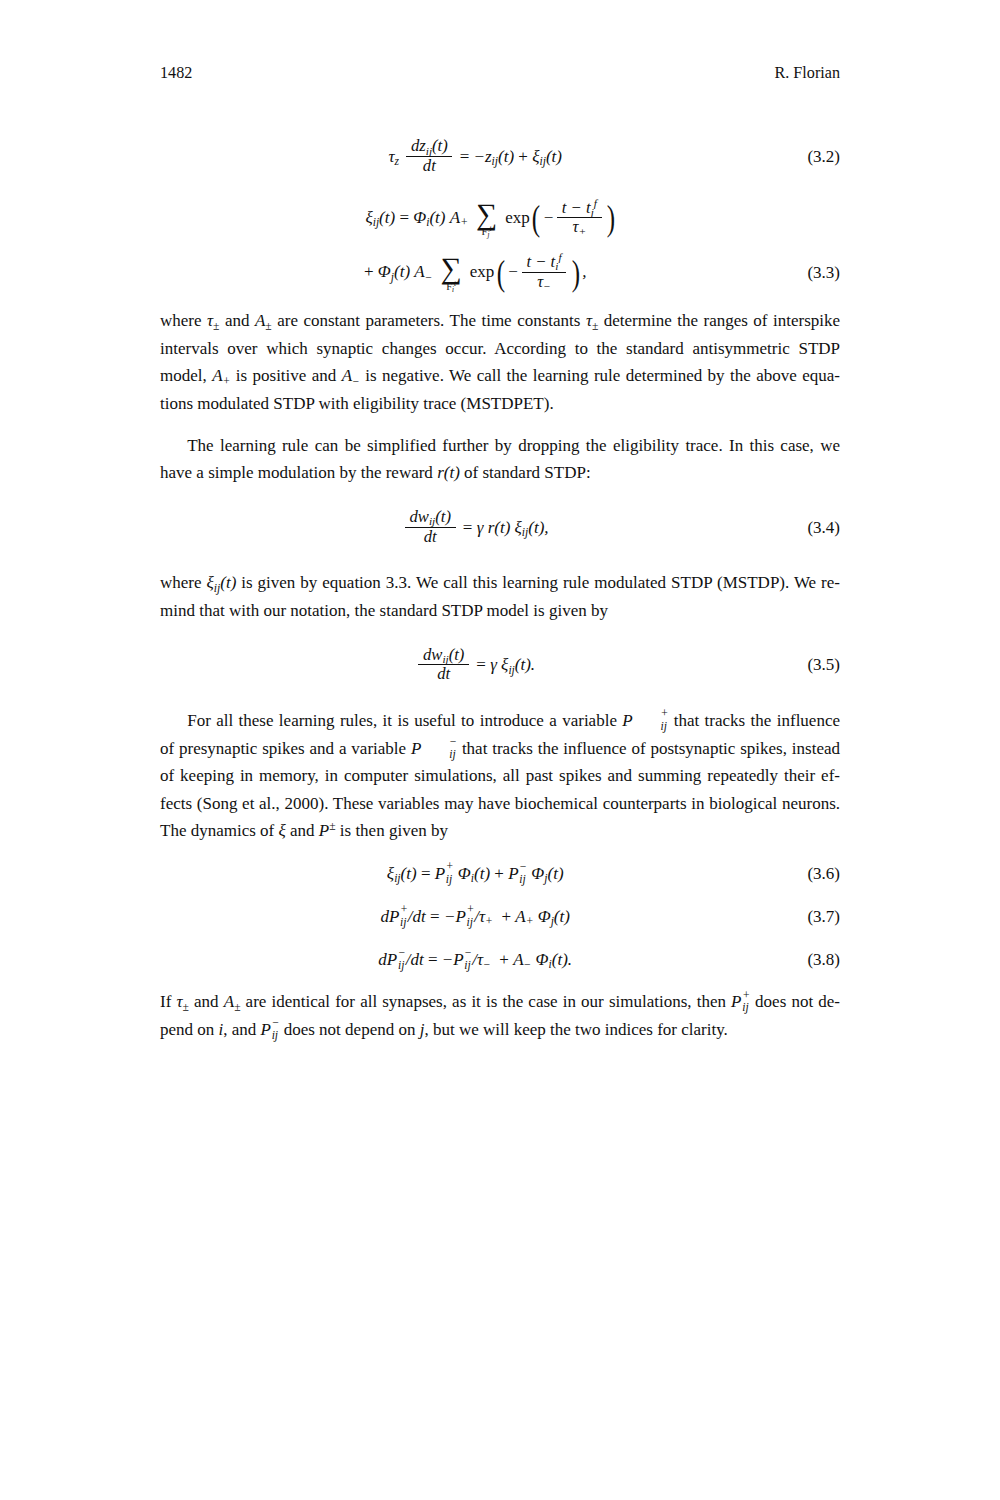1482 R. Florian
τz dzij(t) dt = −zij(t) + ξij(t)
(3.2)
ξij(t) = Φi(t) A+ ∑Fjt exp(−t − tjf τ+)
+ Φj(t) A− ∑Fit exp(−t − tif τ−),
(3.3)
where τ± and A± are constant parameters. The time constants τ± determine the ranges of interspike intervals over which synaptic changes occur. According to the standard antisymmetric STDP model, A+ is positive and A− is negative. We call the learning rule determined by the above equations modulated STDP with eligibility trace (MSTDPET).
The learning rule can be simplified further by dropping the eligibility trace. In this case, we have a simple modulation by the reward r(t) of standard STDP:
dwij(t) dt = γ r(t) ξij(t),
(3.4)
where ξij(t) is given by equation 3.3. We call this learning rule modulated STDP (MSTDP). We remind that with our notation, the standard STDP model is given by
dwij(t) dt = γ ξij(t).
(3.5)
For all these learning rules, it is useful to introduce a variable P+ij that tracks the influence of presynaptic spikes and a variable P−ij that tracks the influence of postsynaptic spikes, instead of keeping in memory, in computer simulations, all past spikes and summing repeatedly their effects (Song et al., 2000). These variables may have biochemical counterparts in biological neurons. The dynamics of ξ and P± is then given by
ξij(t) = P+ij Φi(t) + P−ij Φj(t)
(3.6)
dP+ij/dt = −P+ij/τ+ + A+ Φj(t)
(3.7)
dP−ij/dt = −P−ij/τ− + A− Φi(t).
(3.8)
If τ± and A± are identical for all synapses, as it is the case in our simulations, then P+ij does not depend on i, and P−ij does not depend on j, but we will keep the two indices for clarity.